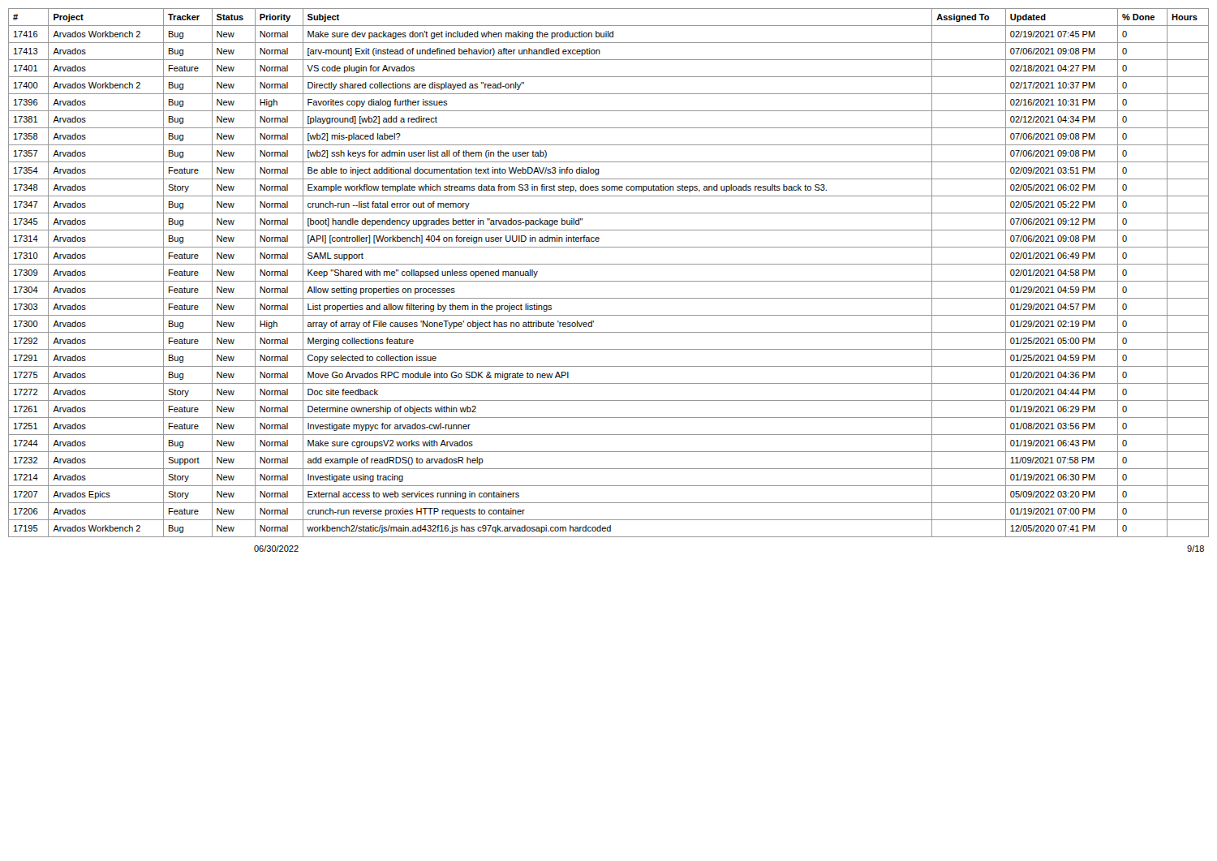| # | Project | Tracker | Status | Priority | Subject | Assigned To | Updated | % Done | Hours |
| --- | --- | --- | --- | --- | --- | --- | --- | --- | --- |
| 17416 | Arvados Workbench 2 | Bug | New | Normal | Make sure dev packages don't get included when making the production build | | 02/19/2021 07:45 PM | 0 | |
| 17413 | Arvados | Bug | New | Normal | [arv-mount] Exit (instead of undefined behavior) after unhandled exception | | 07/06/2021 09:08 PM | 0 | |
| 17401 | Arvados | Feature | New | Normal | VS code plugin for Arvados | | 02/18/2021 04:27 PM | 0 | |
| 17400 | Arvados Workbench 2 | Bug | New | Normal | Directly shared collections are displayed as "read-only" | | 02/17/2021 10:37 PM | 0 | |
| 17396 | Arvados | Bug | New | High | Favorites copy dialog further issues | | 02/16/2021 10:31 PM | 0 | |
| 17381 | Arvados | Bug | New | Normal | [playground] [wb2] add a redirect | | 02/12/2021 04:34 PM | 0 | |
| 17358 | Arvados | Bug | New | Normal | [wb2] mis-placed label? | | 07/06/2021 09:08 PM | 0 | |
| 17357 | Arvados | Bug | New | Normal | [wb2] ssh keys for admin user list all of them (in the user tab) | | 07/06/2021 09:08 PM | 0 | |
| 17354 | Arvados | Feature | New | Normal | Be able to inject additional documentation text into WebDAV/s3 info dialog | | 02/09/2021 03:51 PM | 0 | |
| 17348 | Arvados | Story | New | Normal | Example workflow template which streams data from S3 in first step, does some computation steps, and uploads results back to S3. | | 02/05/2021 06:02 PM | 0 | |
| 17347 | Arvados | Bug | New | Normal | crunch-run --list fatal error out of memory | | 02/05/2021 05:22 PM | 0 | |
| 17345 | Arvados | Bug | New | Normal | [boot] handle dependency upgrades better in "arvados-package build" | | 07/06/2021 09:12 PM | 0 | |
| 17314 | Arvados | Bug | New | Normal | [API] [controller] [Workbench] 404 on foreign user UUID in admin interface | | 07/06/2021 09:08 PM | 0 | |
| 17310 | Arvados | Feature | New | Normal | SAML support | | 02/01/2021 06:49 PM | 0 | |
| 17309 | Arvados | Feature | New | Normal | Keep "Shared with me" collapsed unless opened manually | | 02/01/2021 04:58 PM | 0 | |
| 17304 | Arvados | Feature | New | Normal | Allow setting properties on processes | | 01/29/2021 04:59 PM | 0 | |
| 17303 | Arvados | Feature | New | Normal | List properties and allow filtering by them in the project listings | | 01/29/2021 04:57 PM | 0 | |
| 17300 | Arvados | Bug | New | High | array of array of File causes 'NoneType' object has no attribute 'resolved' | | 01/29/2021 02:19 PM | 0 | |
| 17292 | Arvados | Feature | New | Normal | Merging collections feature | | 01/25/2021 05:00 PM | 0 | |
| 17291 | Arvados | Bug | New | Normal | Copy selected to collection issue | | 01/25/2021 04:59 PM | 0 | |
| 17275 | Arvados | Bug | New | Normal | Move Go Arvados RPC module into Go SDK & migrate to new API | | 01/20/2021 04:36 PM | 0 | |
| 17272 | Arvados | Story | New | Normal | Doc site feedback | | 01/20/2021 04:44 PM | 0 | |
| 17261 | Arvados | Feature | New | Normal | Determine ownership of objects within wb2 | | 01/19/2021 06:29 PM | 0 | |
| 17251 | Arvados | Feature | New | Normal | Investigate mypyc for arvados-cwl-runner | | 01/08/2021 03:56 PM | 0 | |
| 17244 | Arvados | Bug | New | Normal | Make sure cgroupsV2 works with Arvados | | 01/19/2021 06:43 PM | 0 | |
| 17232 | Arvados | Support | New | Normal | add example of readRDS() to arvadosR help | | 11/09/2021 07:58 PM | 0 | |
| 17214 | Arvados | Story | New | Normal | Investigate using tracing | | 01/19/2021 06:30 PM | 0 | |
| 17207 | Arvados Epics | Story | New | Normal | External access to web services running in containers | | 05/09/2022 03:20 PM | 0 | |
| 17206 | Arvados | Feature | New | Normal | crunch-run reverse proxies HTTP requests to container | | 01/19/2021 07:00 PM | 0 | |
| 17195 | Arvados Workbench 2 | Bug | New | Normal | workbench2/static/js/main.ad432f16.js has c97qk.arvadosapi.com hardcoded | | 12/05/2020 07:41 PM | 0 | |
| 06/30/2022 | 9/18 |